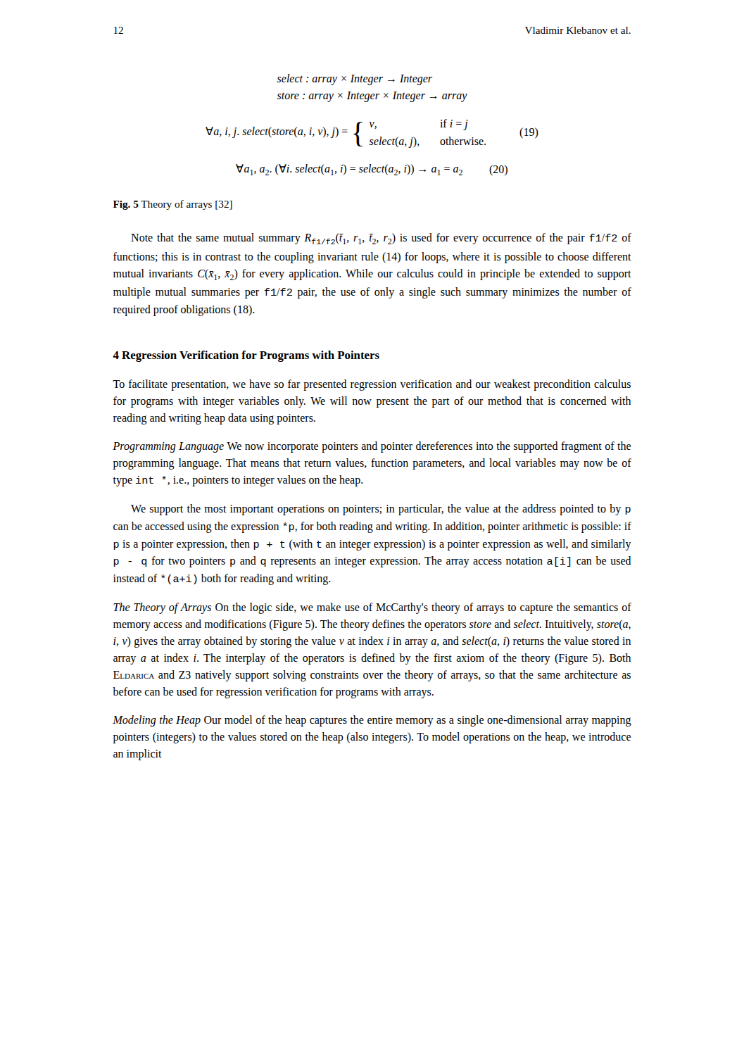12 Vladimir Klebanov et al.
select : array × Integer → Integer
store : array × Integer × Integer → array
∀a, i, j. select(store(a, i, v), j) = {
| v , | if i = j |
| select ( a , j ), | otherwise. |
(19)
∀a1, a2. (∀i. select(a1, i) = select(a2, i)) → a1 = a2
(20)
Fig. 5 Theory of arrays [32]
Note that the same mutual summary Rf1/f2(t̄1, r1, t̄2, r2) is used for every occurrence of the pair f1/f2 of functions; this is in contrast to the coupling invariant rule (14) for loops, where it is possible to choose different mutual invariants C(x̄1, x̄2) for every application. While our calculus could in principle be extended to support multiple mutual summaries per f1/f2 pair, the use of only a single such summary minimizes the number of required proof obligations (18).
4 Regression Verification for Programs with Pointers
To facilitate presentation, we have so far presented regression verification and our weakest precondition calculus for programs with integer variables only. We will now present the part of our method that is concerned with reading and writing heap data using pointers.
Programming Language We now incorporate pointers and pointer dereferences into the supported fragment of the programming language. That means that return values, function parameters, and local variables may now be of type int *, i.e., pointers to integer values on the heap.
We support the most important operations on pointers; in particular, the value at the address pointed to by p can be accessed using the expression *p, for both reading and writing. In addition, pointer arithmetic is possible: if p is a pointer expression, then p + t (with t an integer expression) is a pointer expression as well, and similarly p - q for two pointers p and q represents an integer expression. The array access notation a[i] can be used instead of *(a+i) both for reading and writing.
The Theory of Arrays On the logic side, we make use of McCarthy's theory of arrays to capture the semantics of memory access and modifications (Figure 5). The theory defines the operators store and select. Intuitively, store(a, i, v) gives the array obtained by storing the value v at index i in array a, and select(a, i) returns the value stored in array a at index i. The interplay of the operators is defined by the first axiom of the theory (Figure 5). Both Eldarica and Z3 natively support solving constraints over the theory of arrays, so that the same architecture as before can be used for regression verification for programs with arrays.
Modeling the Heap Our model of the heap captures the entire memory as a single one-dimensional array mapping pointers (integers) to the values stored on the heap (also integers). To model operations on the heap, we introduce an implicit